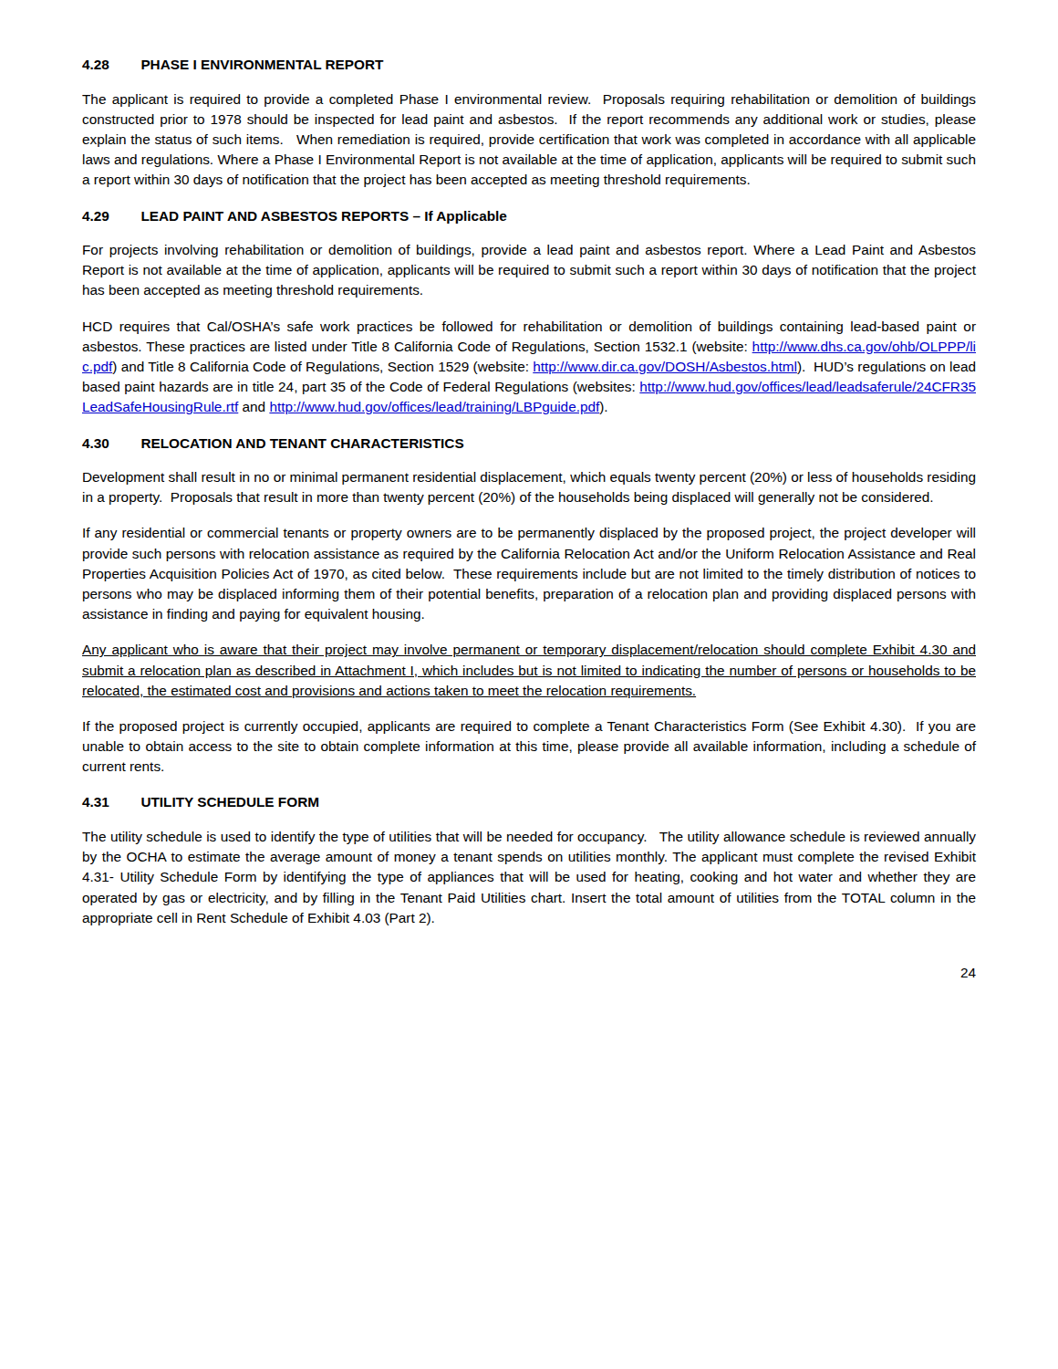4.28 PHASE I ENVIRONMENTAL REPORT
The applicant is required to provide a completed Phase I environmental review. Proposals requiring rehabilitation or demolition of buildings constructed prior to 1978 should be inspected for lead paint and asbestos. If the report recommends any additional work or studies, please explain the status of such items. When remediation is required, provide certification that work was completed in accordance with all applicable laws and regulations. Where a Phase I Environmental Report is not available at the time of application, applicants will be required to submit such a report within 30 days of notification that the project has been accepted as meeting threshold requirements.
4.29 LEAD PAINT AND ASBESTOS REPORTS – If Applicable
For projects involving rehabilitation or demolition of buildings, provide a lead paint and asbestos report. Where a Lead Paint and Asbestos Report is not available at the time of application, applicants will be required to submit such a report within 30 days of notification that the project has been accepted as meeting threshold requirements.
HCD requires that Cal/OSHA’s safe work practices be followed for rehabilitation or demolition of buildings containing lead-based paint or asbestos. These practices are listed under Title 8 California Code of Regulations, Section 1532.1 (website: http://www.dhs.ca.gov/ohb/OLPPP/lic.pdf) and Title 8 California Code of Regulations, Section 1529 (website: http://www.dir.ca.gov/DOSH/Asbestos.html). HUD’s regulations on lead based paint hazards are in title 24, part 35 of the Code of Federal Regulations (websites: http://www.hud.gov/offices/lead/leadsaferule/24CFR35LeadSafeHousingRule.rtf and http://www.hud.gov/offices/lead/training/LBPguide.pdf).
4.30 RELOCATION AND TENANT CHARACTERISTICS
Development shall result in no or minimal permanent residential displacement, which equals twenty percent (20%) or less of households residing in a property. Proposals that result in more than twenty percent (20%) of the households being displaced will generally not be considered.
If any residential or commercial tenants or property owners are to be permanently displaced by the proposed project, the project developer will provide such persons with relocation assistance as required by the California Relocation Act and/or the Uniform Relocation Assistance and Real Properties Acquisition Policies Act of 1970, as cited below. These requirements include but are not limited to the timely distribution of notices to persons who may be displaced informing them of their potential benefits, preparation of a relocation plan and providing displaced persons with assistance in finding and paying for equivalent housing.
Any applicant who is aware that their project may involve permanent or temporary displacement/relocation should complete Exhibit 4.30 and submit a relocation plan as described in Attachment I, which includes but is not limited to indicating the number of persons or households to be relocated, the estimated cost and provisions and actions taken to meet the relocation requirements.
If the proposed project is currently occupied, applicants are required to complete a Tenant Characteristics Form (See Exhibit 4.30). If you are unable to obtain access to the site to obtain complete information at this time, please provide all available information, including a schedule of current rents.
4.31 UTILITY SCHEDULE FORM
The utility schedule is used to identify the type of utilities that will be needed for occupancy. The utility allowance schedule is reviewed annually by the OCHA to estimate the average amount of money a tenant spends on utilities monthly. The applicant must complete the revised Exhibit 4.31- Utility Schedule Form by identifying the type of appliances that will be used for heating, cooking and hot water and whether they are operated by gas or electricity, and by filling in the Tenant Paid Utilities chart. Insert the total amount of utilities from the TOTAL column in the appropriate cell in Rent Schedule of Exhibit 4.03 (Part 2).
24